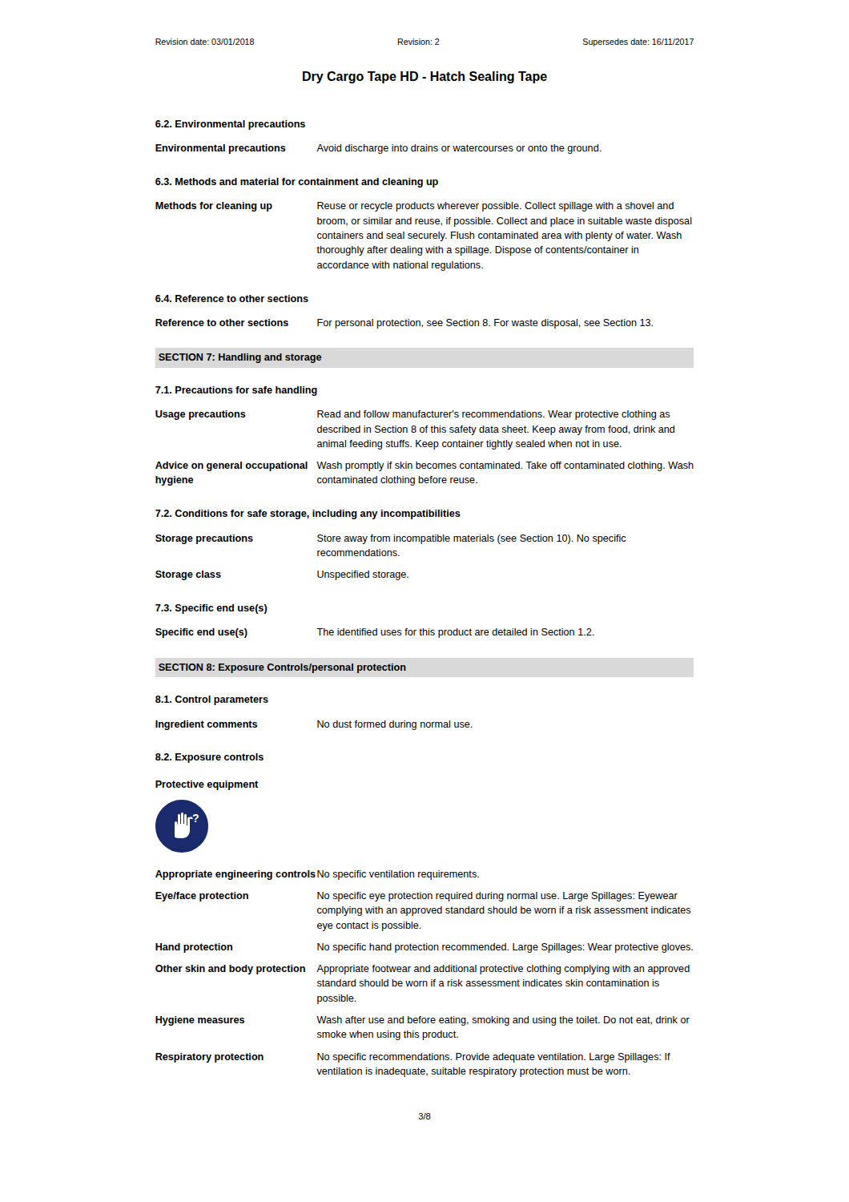Revision date: 03/01/2018
Revision: 2
Supersedes date: 16/11/2017
Dry Cargo Tape HD - Hatch Sealing Tape
6.2. Environmental precautions
| Environmental precautions | Avoid discharge into drains or watercourses or onto the ground. |
6.3. Methods and material for containment and cleaning up
| Methods for cleaning up | Reuse or recycle products wherever possible. Collect spillage with a shovel and broom, or similar and reuse, if possible. Collect and place in suitable waste disposal containers and seal securely. Flush contaminated area with plenty of water. Wash thoroughly after dealing with a spillage. Dispose of contents/container in accordance with national regulations. |
6.4. Reference to other sections
| Reference to other sections | For personal protection, see Section 8. For waste disposal, see Section 13. |
SECTION 7: Handling and storage
7.1. Precautions for safe handling
| Usage precautions | Read and follow manufacturer's recommendations. Wear protective clothing as described in Section 8 of this safety data sheet. Keep away from food, drink and animal feeding stuffs. Keep container tightly sealed when not in use. |
| Advice on general occupational hygiene | Wash promptly if skin becomes contaminated. Take off contaminated clothing. Wash contaminated clothing before reuse. |
7.2. Conditions for safe storage, including any incompatibilities
| Storage precautions | Store away from incompatible materials (see Section 10). No specific recommendations. |
| Storage class | Unspecified storage. |
7.3. Specific end use(s)
| Specific end use(s) | The identified uses for this product are detailed in Section 1.2. |
SECTION 8: Exposure Controls/personal protection
8.1. Control parameters
| Ingredient comments | No dust formed during normal use. |
8.2. Exposure controls
Protective equipment
?
| Appropriate engineering controls | No specific ventilation requirements. |
| Eye/face protection | No specific eye protection required during normal use. Large Spillages: Eyewear complying with an approved standard should be worn if a risk assessment indicates eye contact is possible. |
| Hand protection | No specific hand protection recommended. Large Spillages: Wear protective gloves. |
| Other skin and body protection | Appropriate footwear and additional protective clothing complying with an approved standard should be worn if a risk assessment indicates skin contamination is possible. |
| Hygiene measures | Wash after use and before eating, smoking and using the toilet. Do not eat, drink or smoke when using this product. |
| Respiratory protection | No specific recommendations. Provide adequate ventilation. Large Spillages: If ventilation is inadequate, suitable respiratory protection must be worn. |
3/8